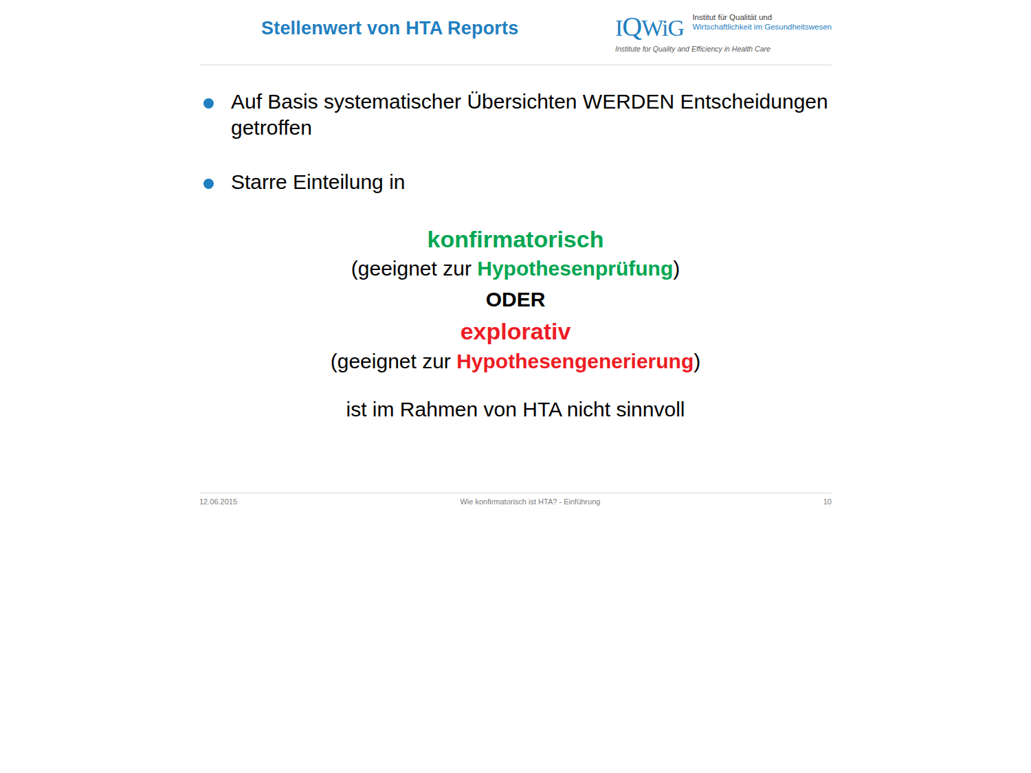Stellenwert von HTA Reports
IQWiG Institut für Qualität und
Wirtschaftlichkeit im Gesundheitswesen
Institute for Quality and Efficiency in Health Care
Auf Basis systematischer Übersichten WERDEN Entscheidungen getroffen
Starre Einteilung in
konfirmatorisch
(geeignet zur Hypothesenprüfung)
ODER
explorativ
(geeignet zur Hypothesengenerierung)
ist im Rahmen von HTA nicht sinnvoll
12.06.2015 10
Wie konfirmatorisch ist HTA? - Einführung